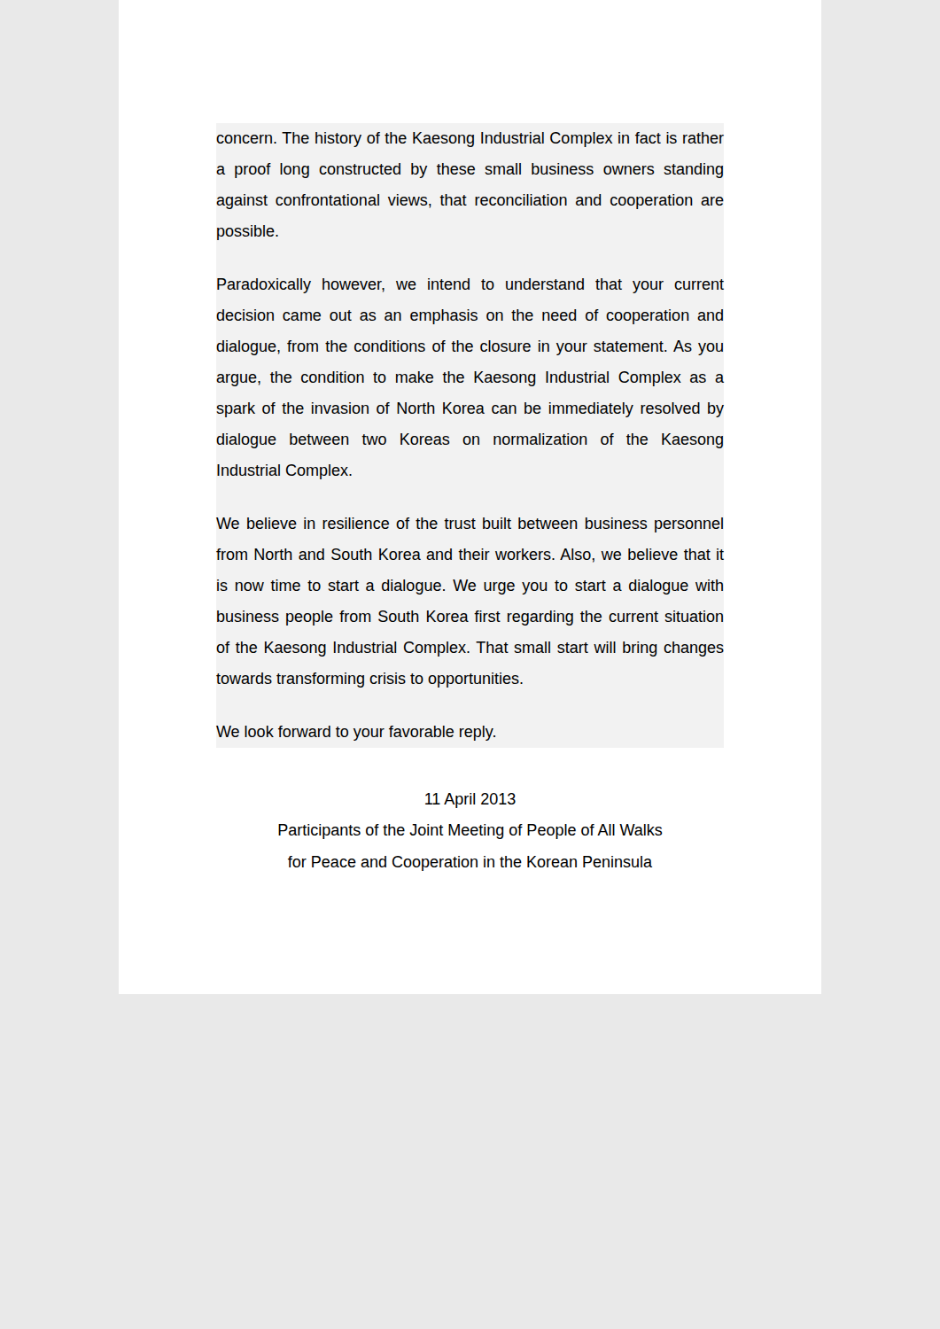concern. The history of the Kaesong Industrial Complex in fact is rather a proof long constructed by these small business owners standing against confrontational views, that reconciliation and cooperation are possible.
Paradoxically however, we intend to understand that your current decision came out as an emphasis on the need of cooperation and dialogue, from the conditions of the closure in your statement. As you argue, the condition to make the Kaesong Industrial Complex as a spark of the invasion of North Korea can be immediately resolved by dialogue between two Koreas on normalization of the Kaesong Industrial Complex.
We believe in resilience of the trust built between business personnel from North and South Korea and their workers. Also, we believe that it is now time to start a dialogue. We urge you to start a dialogue with business people from South Korea first regarding the current situation of the Kaesong Industrial Complex. That small start will bring changes towards transforming crisis to opportunities.
We look forward to your favorable reply.
11 April 2013
Participants of the Joint Meeting of People of All Walks for Peace and Cooperation in the Korean Peninsula